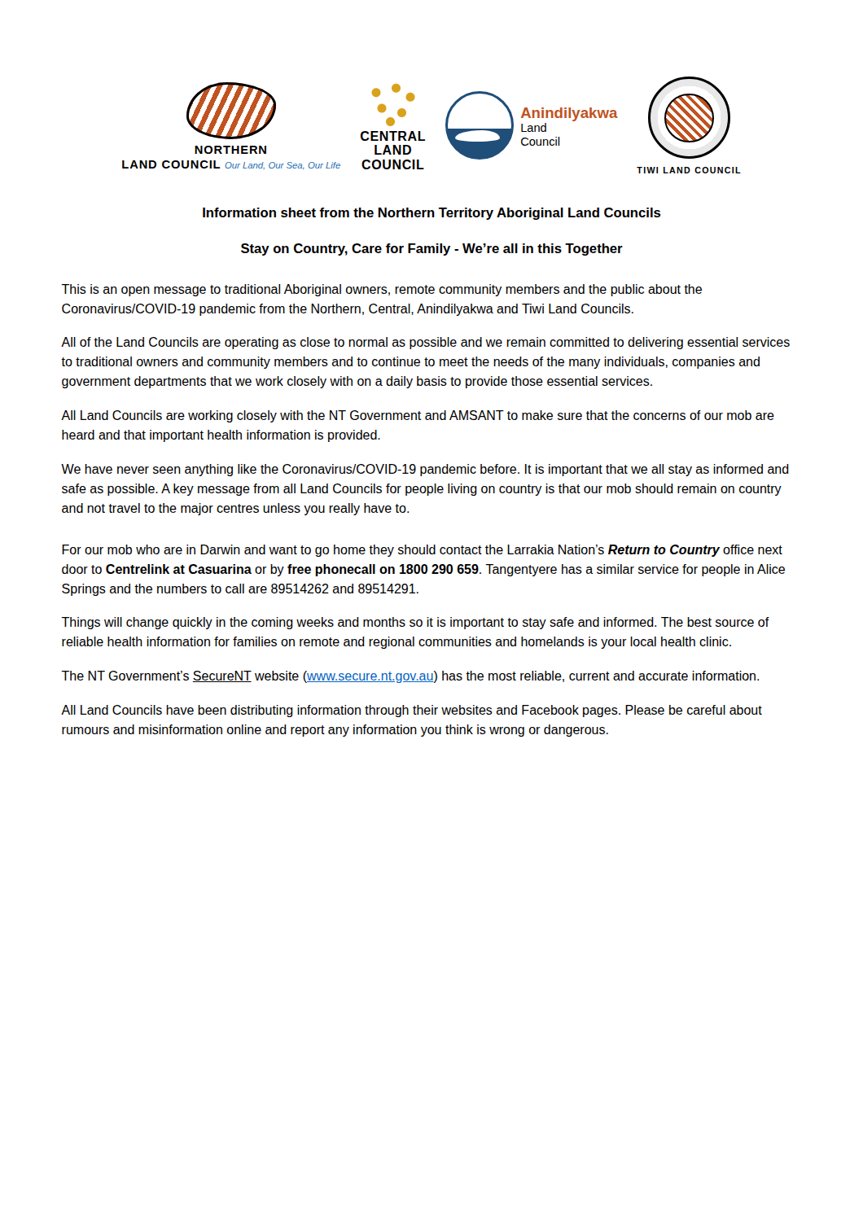NORTHERN
LAND COUNCIL Our Land, Our Sea, Our Life
CENTRAL
LAND
COUNCIL
Anindilyakwa
Land
Council
TIWI LAND COUNCIL
Information sheet from the Northern Territory Aboriginal Land Councils
Stay on Country, Care for Family - We’re all in this Together
This is an open message to traditional Aboriginal owners, remote community members and the public about the Coronavirus/COVID-19 pandemic from the Northern, Central, Anindilyakwa and Tiwi Land Councils.
All of the Land Councils are operating as close to normal as possible and we remain committed to delivering essential services to traditional owners and community members and to continue to meet the needs of the many individuals, companies and government departments that we work closely with on a daily basis to provide those essential services.
All Land Councils are working closely with the NT Government and AMSANT to make sure that the concerns of our mob are heard and that important health information is provided.
We have never seen anything like the Coronavirus/COVID-19 pandemic before. It is important that we all stay as informed and safe as possible. A key message from all Land Councils for people living on country is that our mob should remain on country and not travel to the major centres unless you really have to.
For our mob who are in Darwin and want to go home they should contact the Larrakia Nation’s Return to Country office next door to Centrelink at Casuarina or by free phonecall on 1800 290 659. Tangentyere has a similar service for people in Alice Springs and the numbers to call are 89514262 and 89514291.
Things will change quickly in the coming weeks and months so it is important to stay safe and informed. The best source of reliable health information for families on remote and regional communities and homelands is your local health clinic.
The NT Government’s SecureNT website (www.secure.nt.gov.au) has the most reliable, current and accurate information.
All Land Councils have been distributing information through their websites and Facebook pages. Please be careful about rumours and misinformation online and report any information you think is wrong or dangerous.